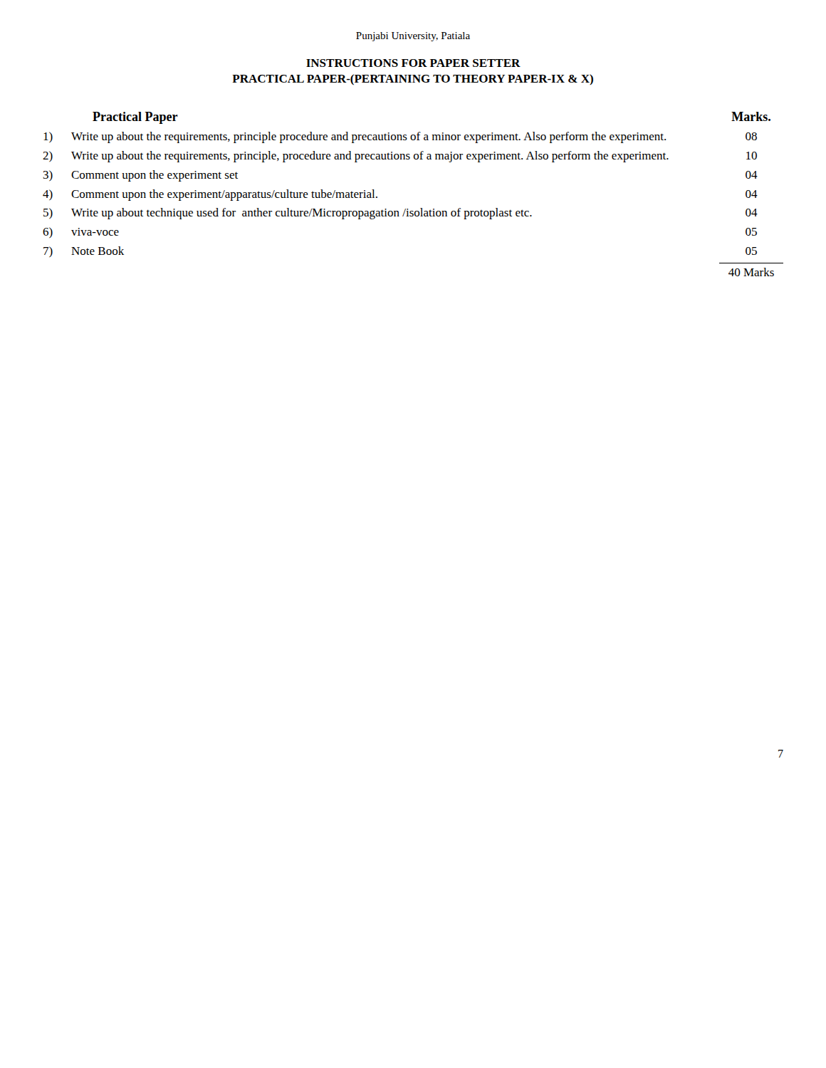Punjabi University, Patiala
INSTRUCTIONS FOR PAPER SETTER
PRACTICAL PAPER-(PERTAINING TO THEORY PAPER-IX & X)
| | Practical Paper | Marks. |
| 1) | Write up about the requirements, principle procedure and precautions of a minor experiment. Also perform the experiment. | 08 |
| 2) | Write up about the requirements, principle, procedure and precautions of a major experiment. Also perform the experiment. | 10 |
| 3) | Comment upon the experiment set | 04 |
| 4) | Comment upon the experiment/apparatus/culture tube/material. | 04 |
| 5) | Write up about technique used for anther culture/Micropropagation /isolation of protoplast etc. | 04 |
| 6) | viva-voce | 05 |
| 7) | Note Book | 05 |
| | | 40 Marks |
7